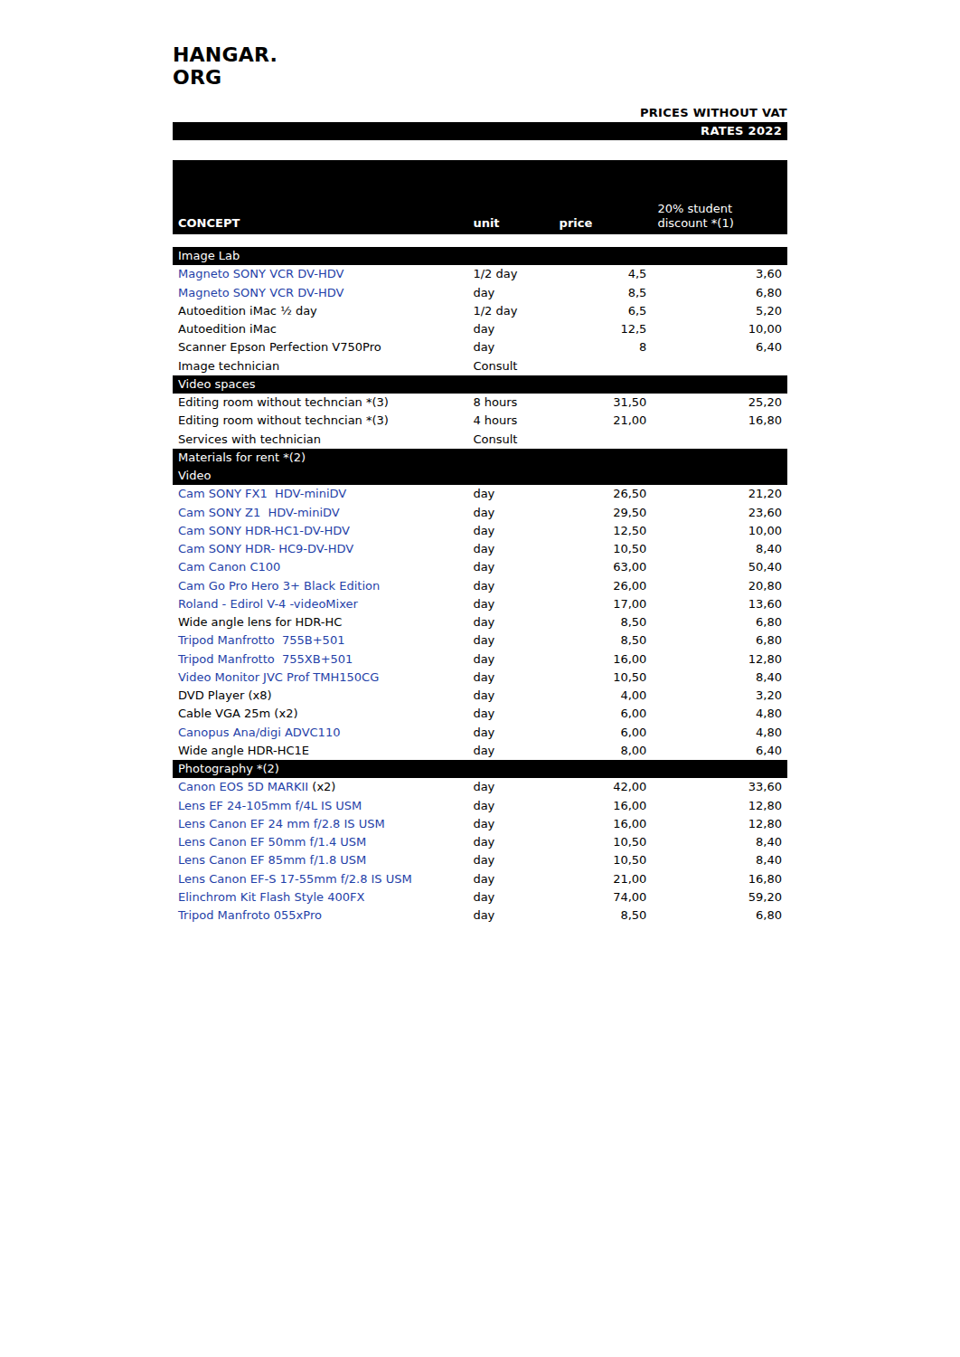HANGAR.
ORG
PRICES WITHOUT VAT
RATES 2022
| CONCEPT | unit | price | 20% student discount *(1) |
| --- | --- | --- | --- |
| Image Lab |
| Magneto SONY VCR DV-HDV | 1/2 day | 4,5 | 3,60 |
| Magneto SONY VCR DV-HDV | day | 8,5 | 6,80 |
| Autoedition iMac ½ day | 1/2 day | 6,5 | 5,20 |
| Autoedition iMac | day | 12,5 | 10,00 |
| Scanner Epson Perfection V750Pro | day | 8 | 6,40 |
| Image technician | Consult | | |
| Video spaces |
| Editing room without techncian *(3) | 8 hours | 31,50 | 25,20 |
| Editing room without techncian *(3) | 4 hours | 21,00 | 16,80 |
| Services with technician | Consult | | |
| Materials for rent *(2) |
| Video |
| Cam SONY FX1 HDV-miniDV | day | 26,50 | 21,20 |
| Cam SONY Z1 HDV-miniDV | day | 29,50 | 23,60 |
| Cam SONY HDR-HC1-DV-HDV | day | 12,50 | 10,00 |
| Cam SONY HDR- HC9-DV-HDV | day | 10,50 | 8,40 |
| Cam Canon C100 | day | 63,00 | 50,40 |
| Cam Go Pro Hero 3+ Black Edition | day | 26,00 | 20,80 |
| Roland - Edirol V-4 -videoMixer | day | 17,00 | 13,60 |
| Wide angle lens for HDR-HC | day | 8,50 | 6,80 |
| Tripod Manfrotto 755B+501 | day | 8,50 | 6,80 |
| Tripod Manfrotto 755XB+501 | day | 16,00 | 12,80 |
| Video Monitor JVC Prof TMH150CG | day | 10,50 | 8,40 |
| DVD Player (x8) | day | 4,00 | 3,20 |
| Cable VGA 25m (x2) | day | 6,00 | 4,80 |
| Canopus Ana/digi ADVC110 | day | 6,00 | 4,80 |
| Wide angle HDR-HC1E | day | 8,00 | 6,40 |
| Photography *(2) |
| Canon EOS 5D MARKII (x2) | day | 42,00 | 33,60 |
| Lens EF 24-105mm f/4L IS USM | day | 16,00 | 12,80 |
| Lens Canon EF 24 mm f/2.8 IS USM | day | 16,00 | 12,80 |
| Lens Canon EF 50mm f/1.4 USM | day | 10,50 | 8,40 |
| Lens Canon EF 85mm f/1.8 USM | day | 10,50 | 8,40 |
| Lens Canon EF-S 17-55mm f/2.8 IS USM | day | 21,00 | 16,80 |
| Elinchrom Kit Flash Style 400FX | day | 74,00 | 59,20 |
| Tripod Manfroto 055xPro | day | 8,50 | 6,80 |